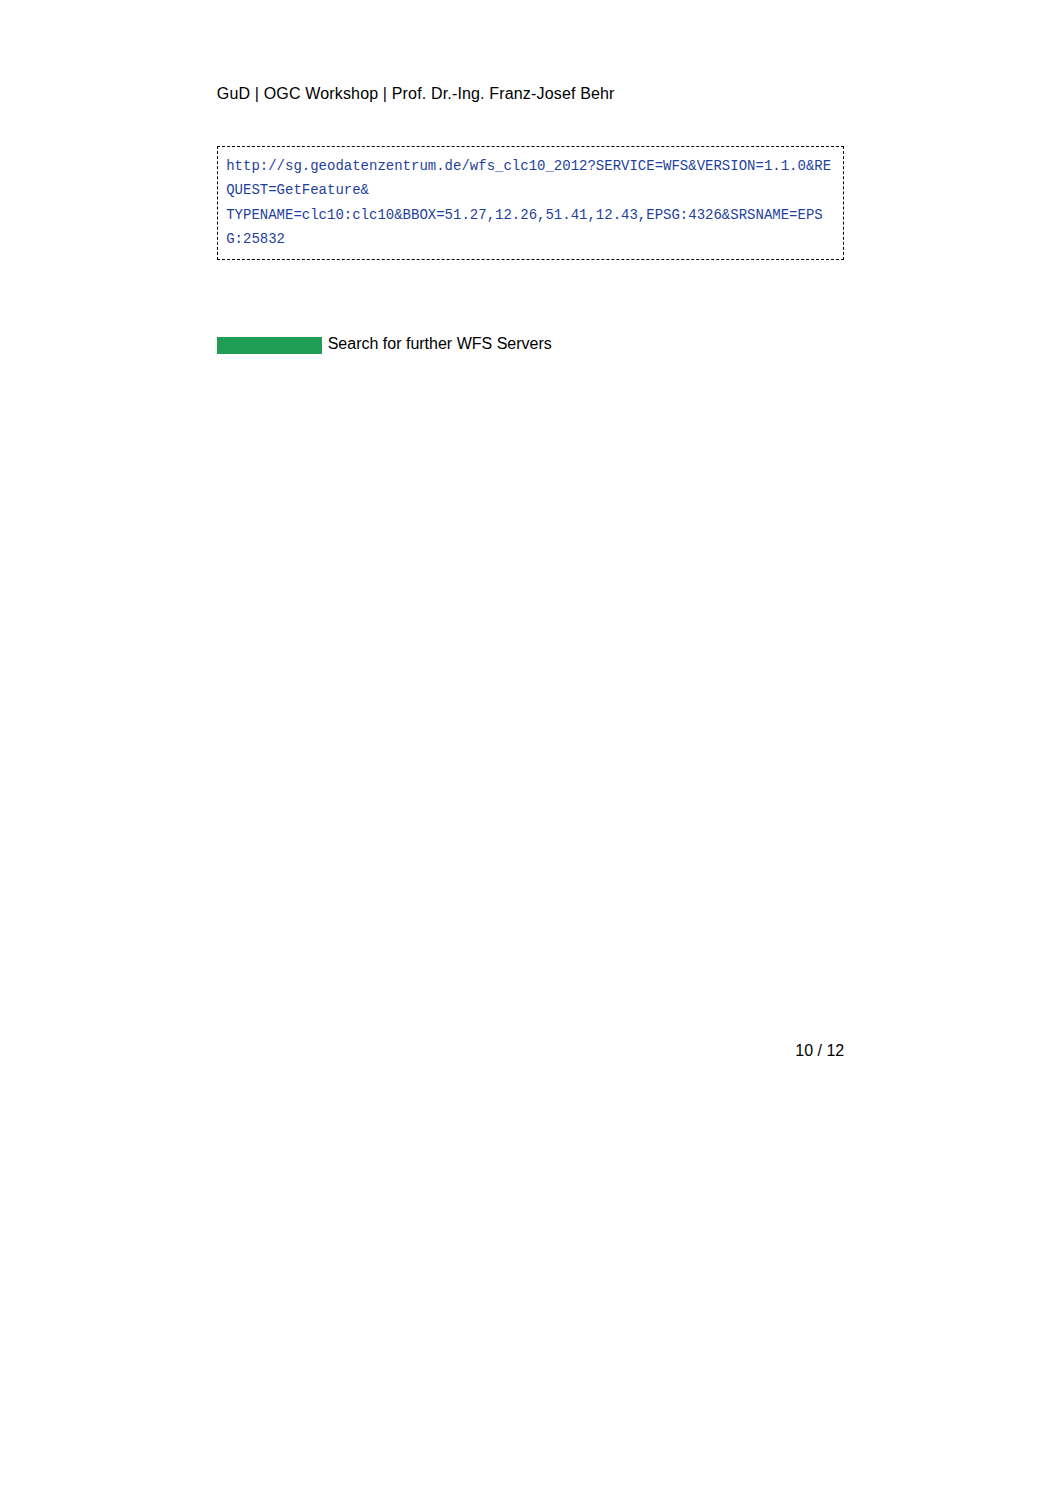GuD | OGC Workshop | Prof. Dr.-Ing. Franz-Josef Behr
http://sg.geodatenzentrum.de/wfs_clc10_2012?SERVICE=WFS&VERSION=1.1.0&REQUEST=GetFeature& TYPENAME=clc10:clc10&BBOX=51.27,12.26,51.41,12.43,EPSG:4326&SRSNAME=EPSG:25832
Go ahead: Search for further WFS Servers
10 / 12